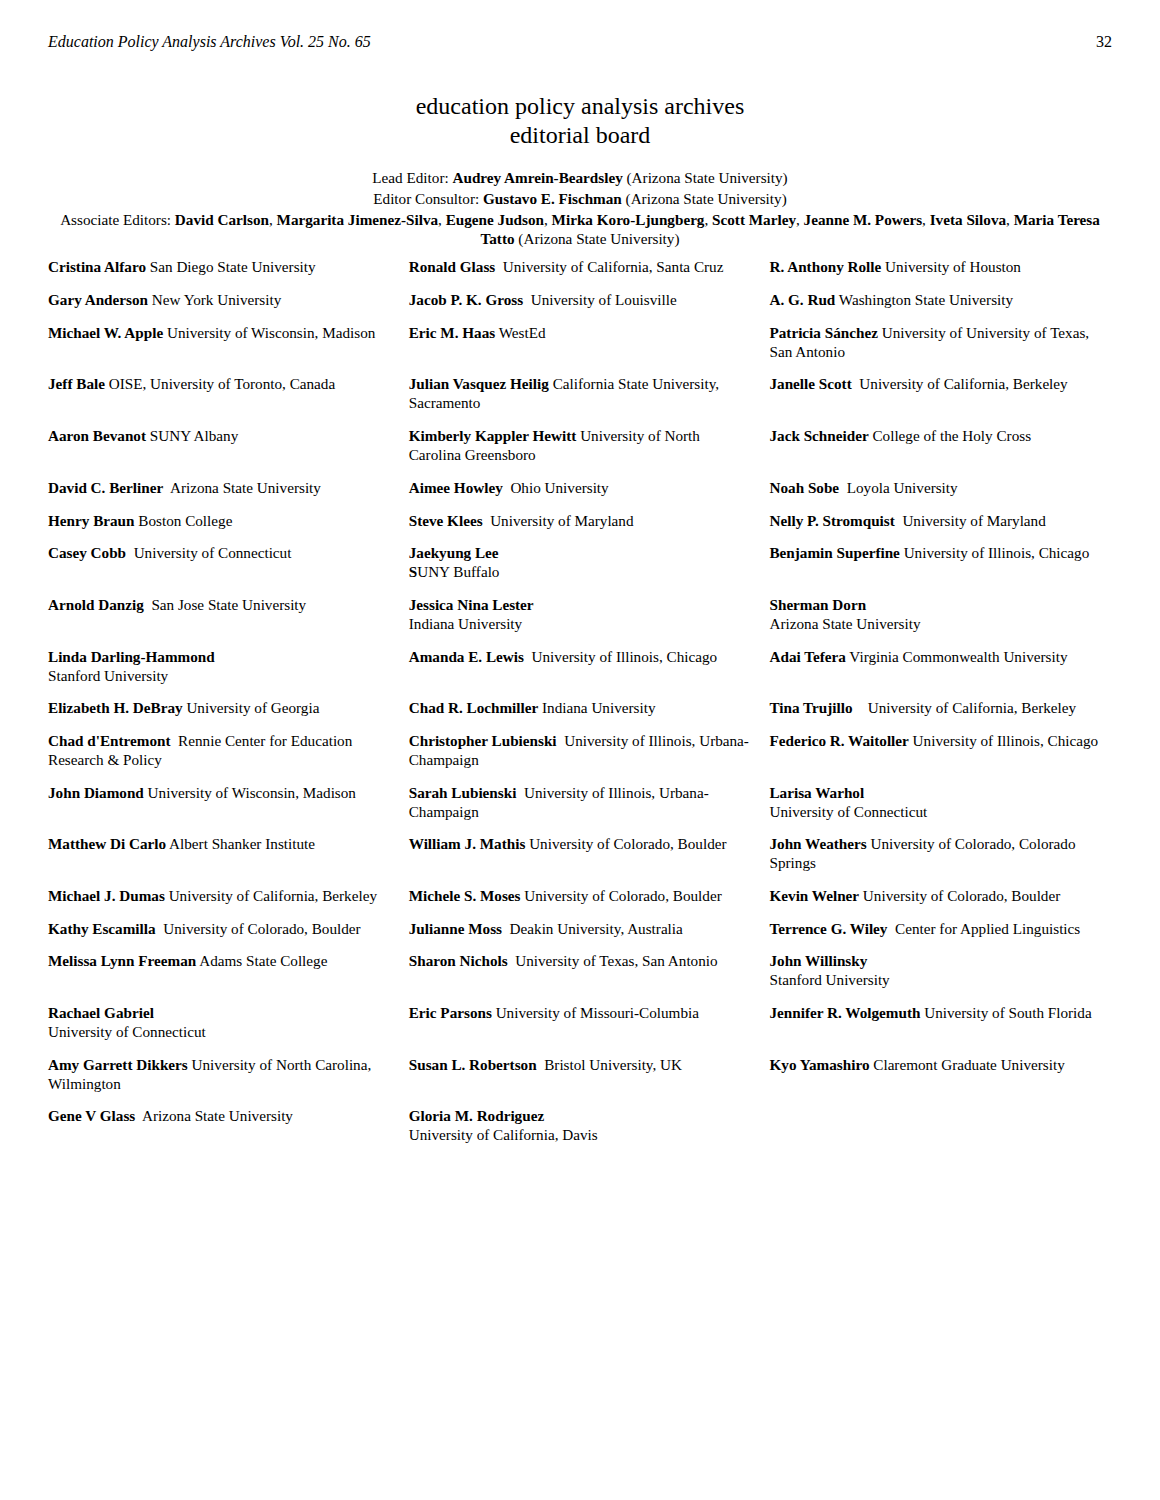Education Policy Analysis Archives Vol. 25 No. 65 32
education policy analysis archives
editorial board
Lead Editor: Audrey Amrein-Beardsley (Arizona State University)
Editor Consultor: Gustavo E. Fischman (Arizona State University)
Associate Editors: David Carlson, Margarita Jimenez-Silva, Eugene Judson, Mirka Koro-Ljungberg, Scott Marley, Jeanne M. Powers, Iveta Silova, Maria Teresa Tatto (Arizona State University)
Cristina Alfaro San Diego State University
Ronald Glass University of California, Santa Cruz
R. Anthony Rolle University of Houston
Gary Anderson New York University
Jacob P. K. Gross University of Louisville
A. G. Rud Washington State University
Michael W. Apple University of Wisconsin, Madison
Eric M. Haas WestEd
Patricia Sánchez University of University of Texas, San Antonio
Jeff Bale OISE, University of Toronto, Canada
Julian Vasquez Heilig California State University, Sacramento
Janelle Scott University of California, Berkeley
Aaron Bevanot SUNY Albany
Kimberly Kappler Hewitt University of North Carolina Greensboro
Jack Schneider College of the Holy Cross
David C. Berliner Arizona State University
Aimee Howley Ohio University
Noah Sobe Loyola University
Henry Braun Boston College
Steve Klees University of Maryland
Nelly P. Stromquist University of Maryland
Casey Cobb University of Connecticut
Jaekyung Lee
SUNY Buffalo
Benjamin Superfine University of Illinois, Chicago
Arnold Danzig San Jose State University
Jessica Nina Lester
Indiana University
Sherman Dorn
Arizona State University
Linda Darling-Hammond
Stanford University
Amanda E. Lewis University of Illinois, Chicago
Adai Tefera Virginia Commonwealth University
Elizabeth H. DeBray University of Georgia
Chad R. Lochmiller Indiana University
Tina Trujillo University of California, Berkeley
Chad d'Entremont Rennie Center for Education Research & Policy
Christopher Lubienski University of Illinois, Urbana-Champaign
Federico R. Waitoller University of Illinois, Chicago
John Diamond University of Wisconsin, Madison
Sarah Lubienski University of Illinois, Urbana-Champaign
Larisa Warhol
University of Connecticut
Matthew Di Carlo Albert Shanker Institute
William J. Mathis University of Colorado, Boulder
John Weathers University of Colorado, Colorado Springs
Michael J. Dumas University of California, Berkeley
Michele S. Moses University of Colorado, Boulder
Kevin Welner University of Colorado, Boulder
Kathy Escamilla University of Colorado, Boulder
Julianne Moss Deakin University, Australia
Terrence G. Wiley Center for Applied Linguistics
Melissa Lynn Freeman Adams State College
Sharon Nichols University of Texas, San Antonio
John Willinsky
Stanford University
Rachael Gabriel
University of Connecticut
Eric Parsons University of Missouri-Columbia
Jennifer R. Wolgemuth University of South Florida
Amy Garrett Dikkers University of North Carolina, Wilmington
Susan L. Robertson Bristol University, UK
Kyo Yamashiro Claremont Graduate University
Gene V Glass Arizona State University
Gloria M. Rodriguez
University of California, Davis